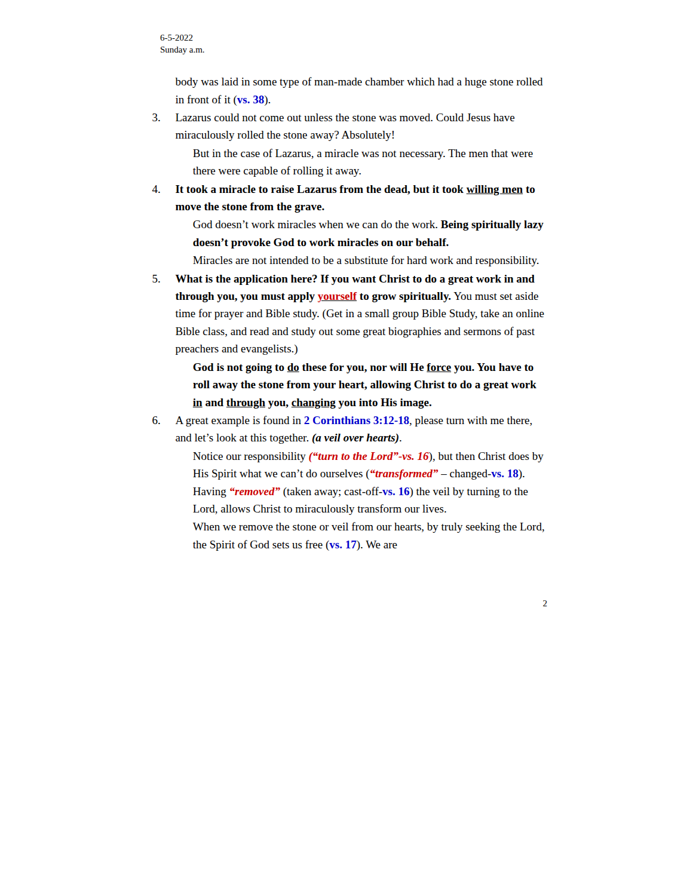6-5-2022
Sunday a.m.
body was laid in some type of man-made chamber which had a huge stone rolled in front of it (vs. 38).
3.
Lazarus could not come out unless the stone was moved. Could Jesus have miraculously rolled the stone away? Absolutely!
But in the case of Lazarus, a miracle was not necessary. The men that were there were capable of rolling it away.
4.
It took a miracle to raise Lazarus from the dead, but it took willing men to move the stone from the grave.
God doesn’t work miracles when we can do the work. Being spiritually lazy doesn’t provoke God to work miracles on our behalf.
Miracles are not intended to be a substitute for hard work and responsibility.
5.
What is the application here? If you want Christ to do a great work in and through you, you must apply yourself to grow spiritually. You must set aside time for prayer and Bible study. (Get in a small group Bible Study, take an online Bible class, and read and study out some great biographies and sermons of past preachers and evangelists.)
God is not going to do these for you, nor will He force you. You have to roll away the stone from your heart, allowing Christ to do a great work in and through you, changing you into His image.
6.
A great example is found in 2 Corinthians 3:12-18, please turn with me there, and let’s look at this together. (a veil over hearts).
Notice our responsibility (“turn to the Lord”-vs. 16), but then Christ does by His Spirit what we can’t do ourselves (“transformed” – changed-vs. 18). Having “removed” (taken away; cast-off-vs. 16) the veil by turning to the Lord, allows Christ to miraculously transform our lives.
When we remove the stone or veil from our hearts, by truly seeking the Lord, the Spirit of God sets us free (vs. 17). We are
2